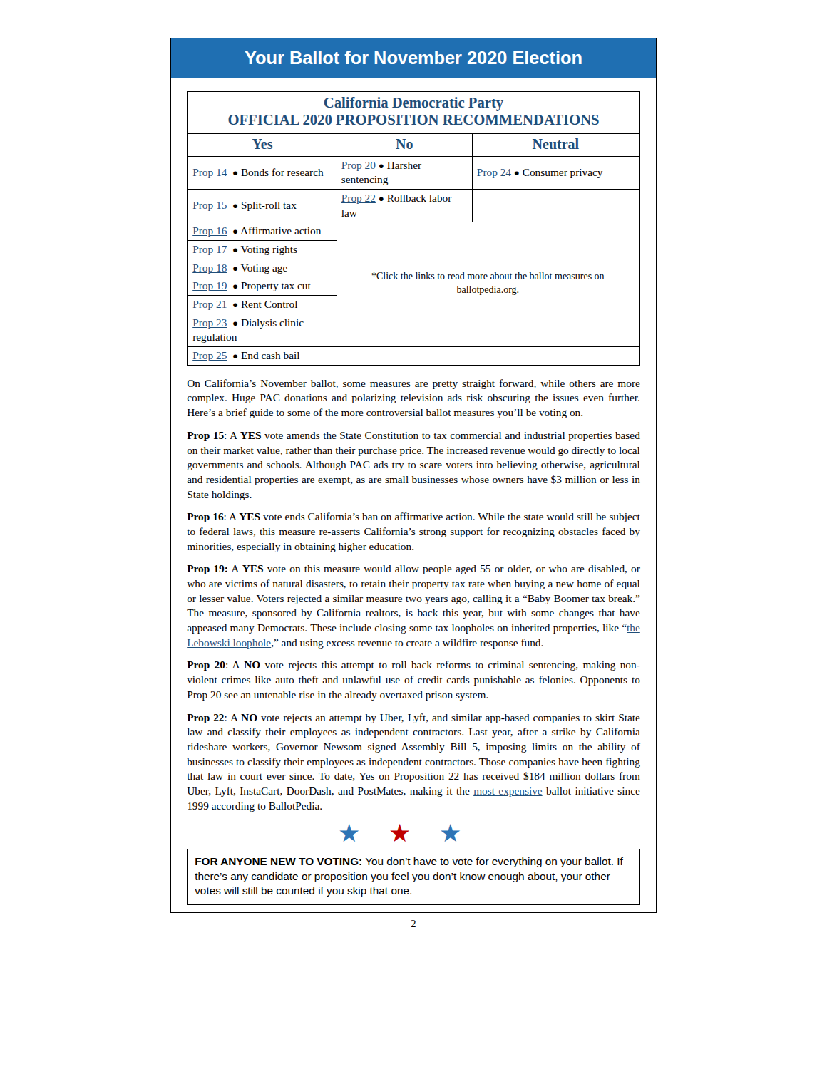|Your Ballot for November 2020 Election
| California Democratic Party OFFICIAL 2020 PROPOSITION RECOMMENDATIONS |
| Yes | No | Neutral |
| Prop 14 ● Bonds for research | Prop 20 ● Harsher sentencing | Prop 24 ● Consumer privacy |
| Prop 15 ● Split-roll tax | Prop 22 ● Rollback labor law | |
| Prop 16 ● Affirmative action | *Click the links to read more about the ballot measures on ballotpedia.org. |
| Prop 17 ● Voting rights |
| Prop 18 ● Voting age |
| Prop 19 ● Property tax cut |
| Prop 21 ● Rent Control |
| Prop 23 ● Dialysis clinic regulation |
| Prop 25 ● End cash bail | |
On California’s November ballot, some measures are pretty straight forward, while others are more complex. Huge PAC donations and polarizing television ads risk obscuring the issues even further. Here’s a brief guide to some of the more controversial ballot measures you’ll be voting on.
Prop 15: A YES vote amends the State Constitution to tax commercial and industrial properties based on their market value, rather than their purchase price. The increased revenue would go directly to local governments and schools. Although PAC ads try to scare voters into believing otherwise, agricultural and residential properties are exempt, as are small businesses whose owners have $3 million or less in State holdings.
Prop 16: A YES vote ends California’s ban on affirmative action. While the state would still be subject to federal laws, this measure re-asserts California’s strong support for recognizing obstacles faced by minorities, especially in obtaining higher education.
Prop 19: A YES vote on this measure would allow people aged 55 or older, or who are disabled, or who are victims of natural disasters, to retain their property tax rate when buying a new home of equal or lesser value. Voters rejected a similar measure two years ago, calling it a “Baby Boomer tax break.” The measure, sponsored by California realtors, is back this year, but with some changes that have appeased many Democrats. These include closing some tax loopholes on inherited properties, like “the Lebowski loophole,” and using excess revenue to create a wildfire response fund.
Prop 20: A NO vote rejects this attempt to roll back reforms to criminal sentencing, making non-violent crimes like auto theft and unlawful use of credit cards punishable as felonies. Opponents to Prop 20 see an untenable rise in the already overtaxed prison system.
Prop 22: A NO vote rejects an attempt by Uber, Lyft, and similar app-based companies to skirt State law and classify their employees as independent contractors. Last year, after a strike by California rideshare workers, Governor Newsom signed Assembly Bill 5, imposing limits on the ability of businesses to classify their employees as independent contractors. Those companies have been fighting that law in court ever since. To date, Yes on Proposition 22 has received $184 million dollars from Uber, Lyft, InstaCart, DoorDash, and PostMates, making it the most expensive ballot initiative since 1999 according to BallotPedia.
★★★
FOR ANYONE NEW TO VOTING: You don’t have to vote for everything on your ballot. If there’s any candidate or proposition you feel you don’t know enough about, your other votes will still be counted if you skip that one.
2